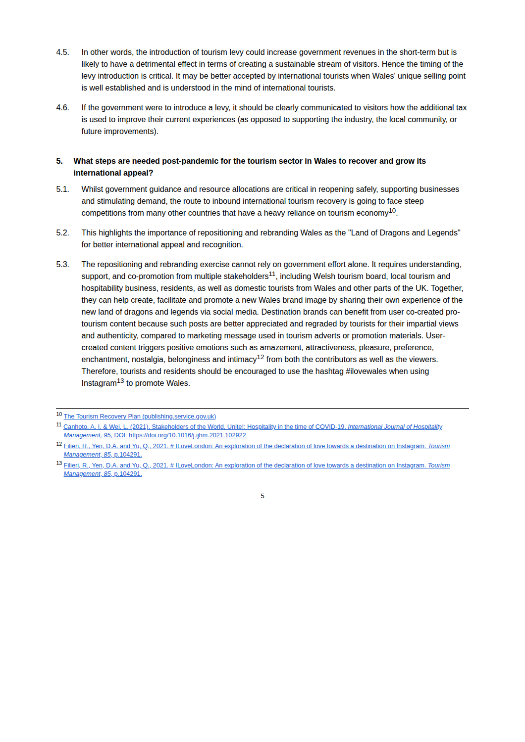4.5. In other words, the introduction of tourism levy could increase government revenues in the short-term but is likely to have a detrimental effect in terms of creating a sustainable stream of visitors. Hence the timing of the levy introduction is critical. It may be better accepted by international tourists when Wales' unique selling point is well established and is understood in the mind of international tourists.
4.6. If the government were to introduce a levy, it should be clearly communicated to visitors how the additional tax is used to improve their current experiences (as opposed to supporting the industry, the local community, or future improvements).
5.
What steps are needed post-pandemic for the tourism sector in Wales to recover and grow its international appeal?
5.1. Whilst government guidance and resource allocations are critical in reopening safely, supporting businesses and stimulating demand, the route to inbound international tourism recovery is going to face steep competitions from many other countries that have a heavy reliance on tourism economy10.
5.2. This highlights the importance of repositioning and rebranding Wales as the "Land of Dragons and Legends" for better international appeal and recognition.
5.3. The repositioning and rebranding exercise cannot rely on government effort alone. It requires understanding, support, and co-promotion from multiple stakeholders11, including Welsh tourism board, local tourism and hospitability business, residents, as well as domestic tourists from Wales and other parts of the UK. Together, they can help create, facilitate and promote a new Wales brand image by sharing their own experience of the new land of dragons and legends via social media. Destination brands can benefit from user co-created pro-tourism content because such posts are better appreciated and regraded by tourists for their impartial views and authenticity, compared to marketing message used in tourism adverts or promotion materials. User-created content triggers positive emotions such as amazement, attractiveness, pleasure, preference, enchantment, nostalgia, belonginess and intimacy12 from both the contributors as well as the viewers. Therefore, tourists and residents should be encouraged to use the hashtag #ilovewales when using Instagram13 to promote Wales.
10 The Tourism Recovery Plan (publishing.service.gov.uk)
11 Canhoto, A. I. & Wei, L. (2021). Stakeholders of the World, Unite!: Hospitality in the time of COVID-19. International Journal of Hospitality Management, 95, DOI: https://doi.org/10.1016/j.ijhm.2021.102922
12 Filieri, R., Yen, D.A. and Yu, Q., 2021. # ILoveLondon: An exploration of the declaration of love towards a destination on Instagram. Tourism Management, 85, p.104291.
13 Filieri, R., Yen, D.A. and Yu, Q., 2021. # ILoveLondon: An exploration of the declaration of love towards a destination on Instagram. Tourism Management, 85, p.104291.
5